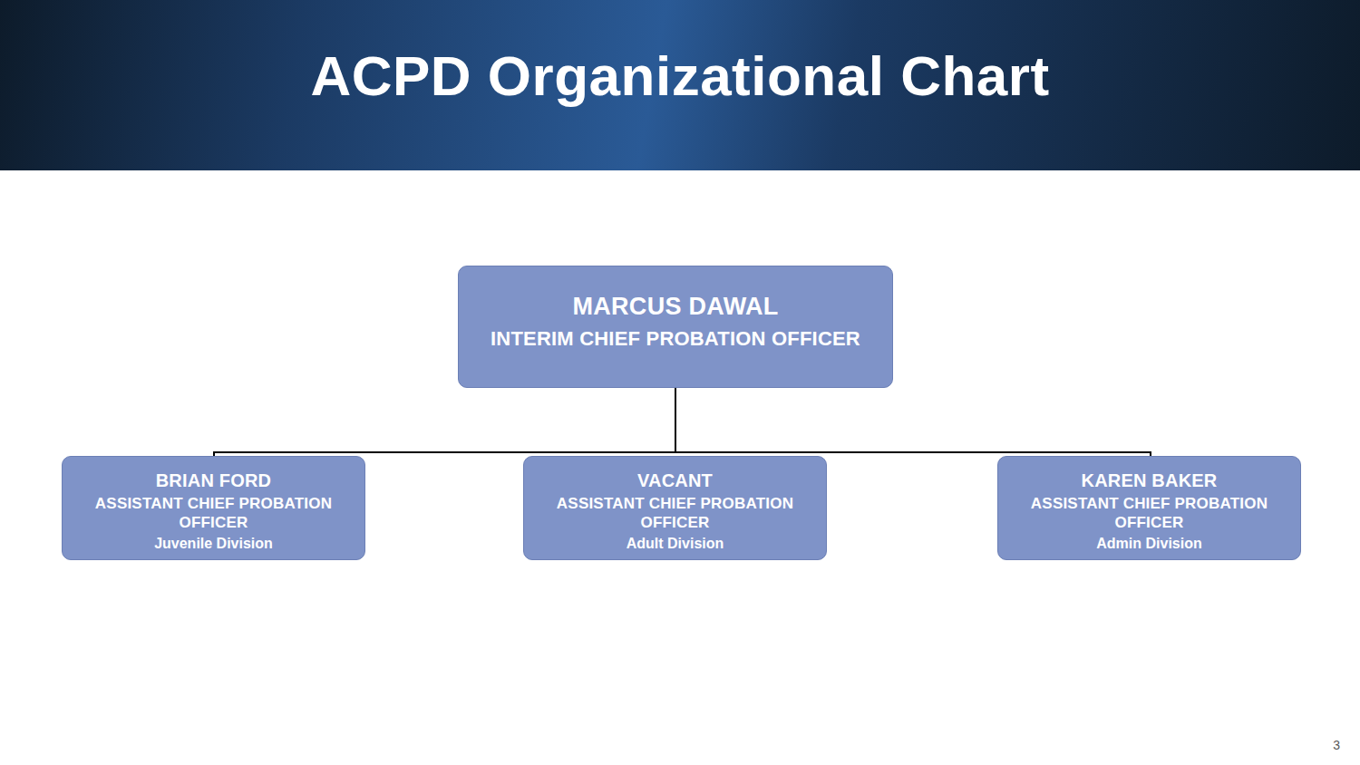ACPD Organizational Chart
MARCUS DAWAL
INTERIM CHIEF PROBATION OFFICER
BRIAN FORD
ASSISTANT CHIEF PROBATION
OFFICER
Juvenile Division
VACANT
ASSISTANT CHIEF PROBATION
OFFICER
Adult Division
KAREN BAKER
ASSISTANT CHIEF PROBATION
OFFICER
Admin Division
3